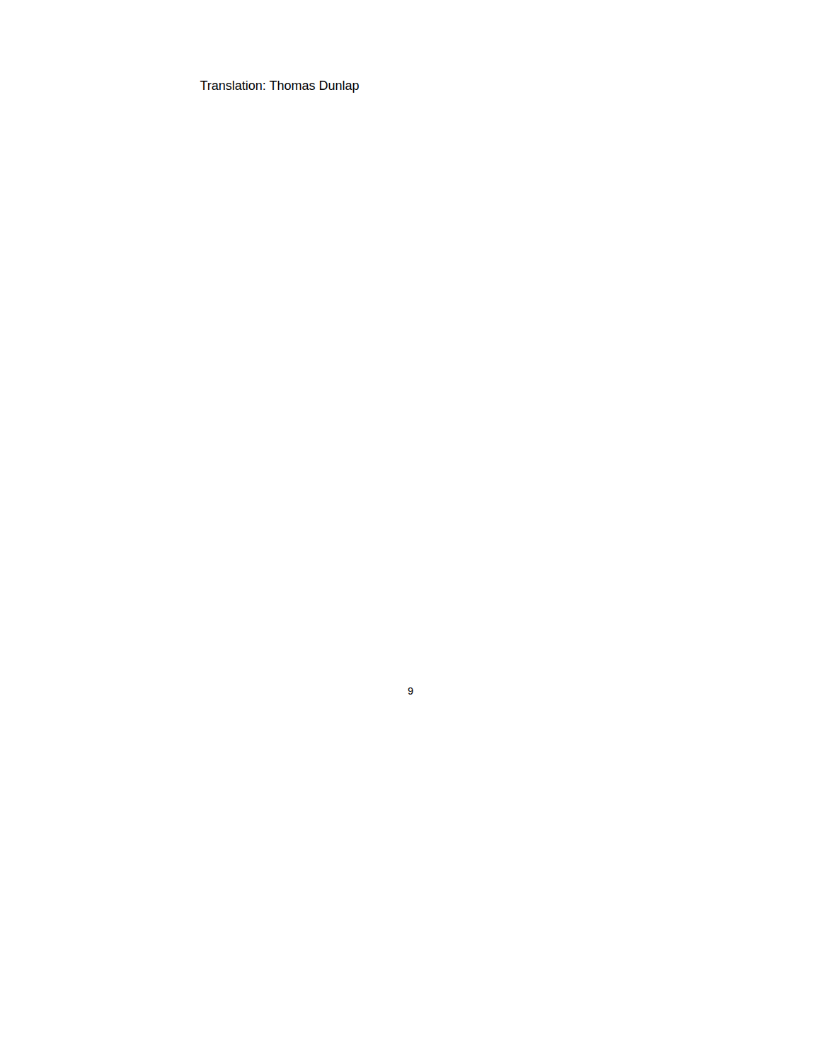Translation: Thomas Dunlap
9